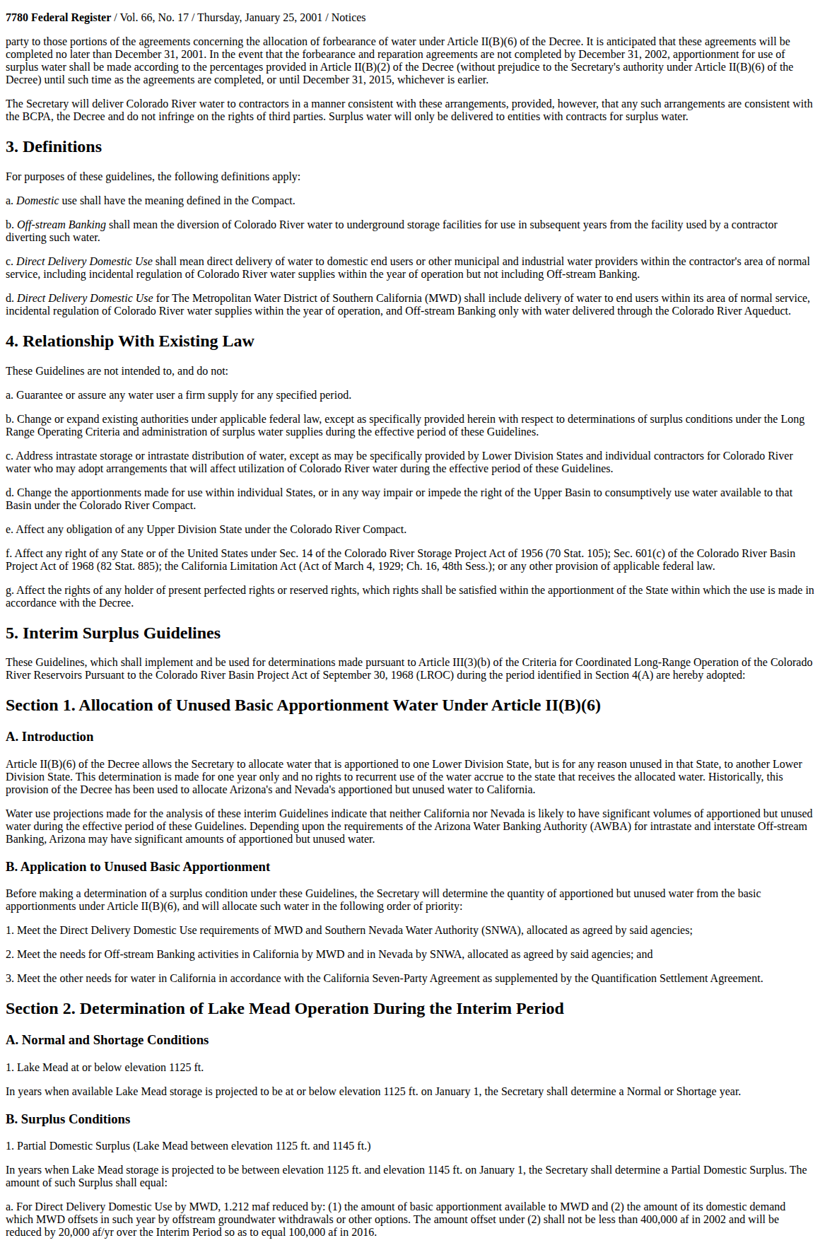7780 Federal Register / Vol. 66, No. 17 / Thursday, January 25, 2001 / Notices
party to those portions of the agreements concerning the allocation of forbearance of water under Article II(B)(6) of the Decree. It is anticipated that these agreements will be completed no later than December 31, 2001. In the event that the forbearance and reparation agreements are not completed by December 31, 2002, apportionment for use of surplus water shall be made according to the percentages provided in Article II(B)(2) of the Decree (without prejudice to the Secretary's authority under Article II(B)(6) of the Decree) until such time as the agreements are completed, or until December 31, 2015, whichever is earlier.
The Secretary will deliver Colorado River water to contractors in a manner consistent with these arrangements, provided, however, that any such arrangements are consistent with the BCPA, the Decree and do not infringe on the rights of third parties. Surplus water will only be delivered to entities with contracts for surplus water.
3. Definitions
For purposes of these guidelines, the following definitions apply:
a. Domestic use shall have the meaning defined in the Compact.
b. Off-stream Banking shall mean the diversion of Colorado River water to underground storage facilities for use in subsequent years from the facility used by a contractor diverting such water.
c. Direct Delivery Domestic Use shall mean direct delivery of water to domestic end users or other municipal and industrial water providers within the contractor's area of normal service, including incidental regulation of Colorado River water supplies within the year of operation but not including Off-stream Banking.
d. Direct Delivery Domestic Use for The Metropolitan Water District of Southern California (MWD) shall include delivery of water to end users within its area of normal service, incidental regulation of Colorado River water supplies within the year of operation, and Off-stream Banking only with water delivered through the Colorado River Aqueduct.
4. Relationship With Existing Law
These Guidelines are not intended to, and do not:
a. Guarantee or assure any water user a firm supply for any specified period.
b. Change or expand existing authorities under applicable federal law, except as specifically provided herein with respect to determinations of surplus conditions under the Long Range Operating Criteria and administration of surplus water supplies during the effective period of these Guidelines.
c. Address intrastate storage or intrastate distribution of water, except as may be specifically provided by Lower Division States and individual contractors for Colorado River water who may adopt arrangements that will affect utilization of Colorado River water during the effective period of these Guidelines.
d. Change the apportionments made for use within individual States, or in any way impair or impede the right of the Upper Basin to consumptively use water available to that Basin under the Colorado River Compact.
e. Affect any obligation of any Upper Division State under the Colorado River Compact.
f. Affect any right of any State or of the United States under Sec. 14 of the Colorado River Storage Project Act of 1956 (70 Stat. 105); Sec. 601(c) of the Colorado River Basin Project Act of 1968 (82 Stat. 885); the California Limitation Act (Act of March 4, 1929; Ch. 16, 48th Sess.); or any other provision of applicable federal law.
g. Affect the rights of any holder of present perfected rights or reserved rights, which rights shall be satisfied within the apportionment of the State within which the use is made in accordance with the Decree.
5. Interim Surplus Guidelines
These Guidelines, which shall implement and be used for determinations made pursuant to Article III(3)(b) of the Criteria for Coordinated Long-Range Operation of the Colorado River Reservoirs Pursuant to the Colorado River Basin Project Act of September 30, 1968 (LROC) during the period identified in Section 4(A) are hereby adopted:
Section 1. Allocation of Unused Basic Apportionment Water Under Article II(B)(6)
A. Introduction
Article II(B)(6) of the Decree allows the Secretary to allocate water that is apportioned to one Lower Division State, but is for any reason unused in that State, to another Lower Division State. This determination is made for one year only and no rights to recurrent use of the water accrue to the state that receives the allocated water. Historically, this provision of the Decree has been used to allocate Arizona's and Nevada's apportioned but unused water to California.
Water use projections made for the analysis of these interim Guidelines indicate that neither California nor Nevada is likely to have significant volumes of apportioned but unused water during the effective period of these Guidelines. Depending upon the requirements of the Arizona Water Banking Authority (AWBA) for intrastate and interstate Off-stream Banking, Arizona may have significant amounts of apportioned but unused water.
B. Application to Unused Basic Apportionment
Before making a determination of a surplus condition under these Guidelines, the Secretary will determine the quantity of apportioned but unused water from the basic apportionments under Article II(B)(6), and will allocate such water in the following order of priority:
1. Meet the Direct Delivery Domestic Use requirements of MWD and Southern Nevada Water Authority (SNWA), allocated as agreed by said agencies;
2. Meet the needs for Off-stream Banking activities in California by MWD and in Nevada by SNWA, allocated as agreed by said agencies; and
3. Meet the other needs for water in California in accordance with the California Seven-Party Agreement as supplemented by the Quantification Settlement Agreement.
Section 2. Determination of Lake Mead Operation During the Interim Period
A. Normal and Shortage Conditions
1. Lake Mead at or below elevation 1125 ft.
In years when available Lake Mead storage is projected to be at or below elevation 1125 ft. on January 1, the Secretary shall determine a Normal or Shortage year.
B. Surplus Conditions
1. Partial Domestic Surplus (Lake Mead between elevation 1125 ft. and 1145 ft.)
In years when Lake Mead storage is projected to be between elevation 1125 ft. and elevation 1145 ft. on January 1, the Secretary shall determine a Partial Domestic Surplus. The amount of such Surplus shall equal:
a. For Direct Delivery Domestic Use by MWD, 1.212 maf reduced by: (1) the amount of basic apportionment available to MWD and (2) the amount of its domestic demand which MWD offsets in such year by offstream groundwater withdrawals or other options. The amount offset under (2) shall not be less than 400,000 af in 2002 and will be reduced by 20,000 af/yr over the Interim Period so as to equal 100,000 af in 2016.